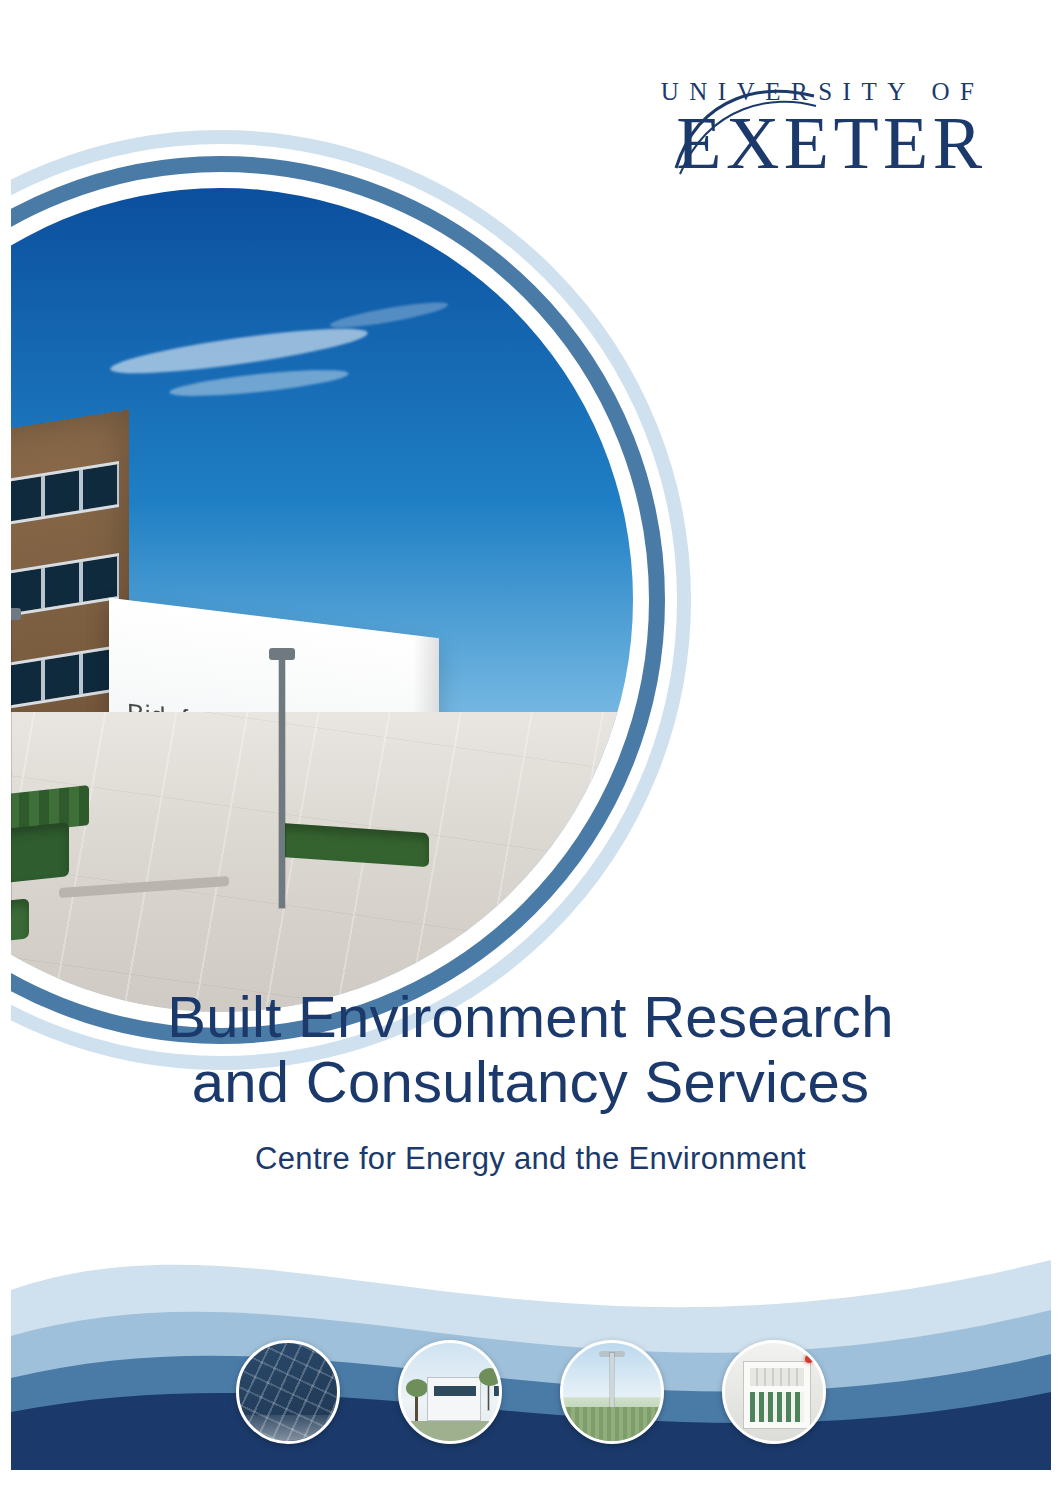UNIVERSITY OF
EXETER
Bideford College
Built Environment Research
and Consultancy Services
Centre for Energy and the Environment
Cover of a brochure titled “Built Environment Research and Consultancy Services”, produced by the Centre for Energy and the Environment, University of Exeter.